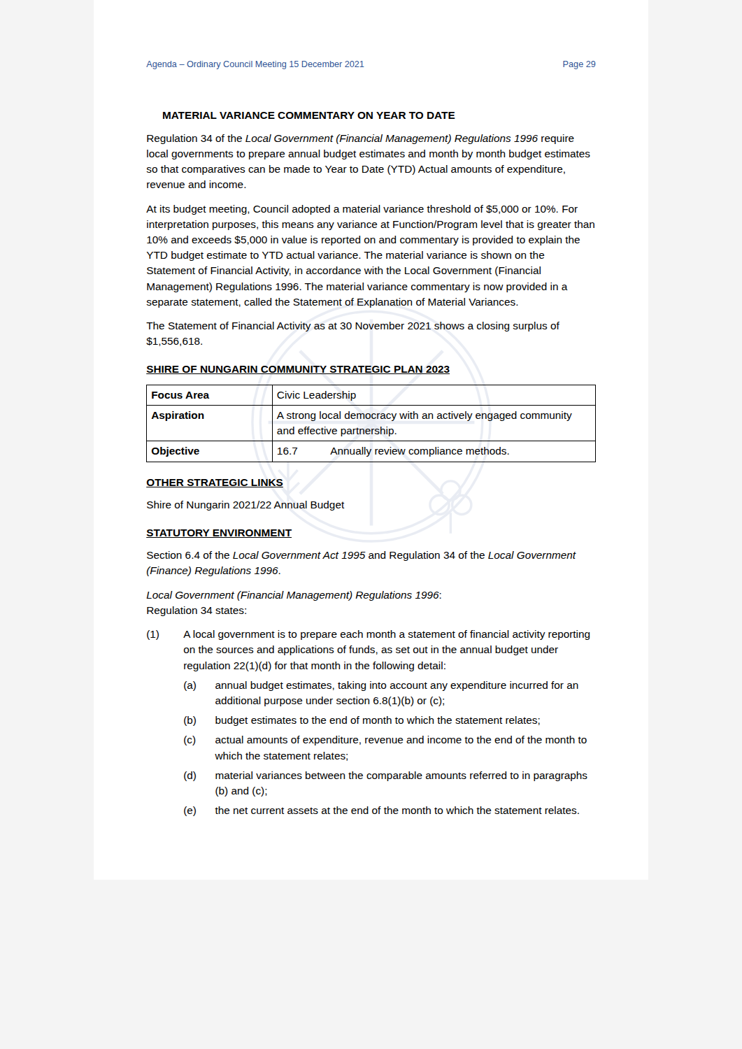Agenda – Ordinary Council Meeting 15 December 2021
Page 29
MATERIAL VARIANCE COMMENTARY ON YEAR TO DATE
Regulation 34 of the Local Government (Financial Management) Regulations 1996 require local governments to prepare annual budget estimates and month by month budget estimates so that comparatives can be made to Year to Date (YTD) Actual amounts of expenditure, revenue and income.
At its budget meeting, Council adopted a material variance threshold of $5,000 or 10%. For interpretation purposes, this means any variance at Function/Program level that is greater than 10% and exceeds $5,000 in value is reported on and commentary is provided to explain the YTD budget estimate to YTD actual variance. The material variance is shown on the Statement of Financial Activity, in accordance with the Local Government (Financial Management) Regulations 1996. The material variance commentary is now provided in a separate statement, called the Statement of Explanation of Material Variances.
The Statement of Financial Activity as at 30 November 2021 shows a closing surplus of $1,556,618.
SHIRE OF NUNGARIN COMMUNITY STRATEGIC PLAN 2023
| Focus Area | Civic Leadership |
| Aspiration | A strong local democracy with an actively engaged community and effective partnership. |
| Objective | 16.7 | Annually review compliance methods. |
OTHER STRATEGIC LINKS
Shire of Nungarin 2021/22 Annual Budget
STATUTORY ENVIRONMENT
Section 6.4 of the Local Government Act 1995 and Regulation 34 of the Local Government (Finance) Regulations 1996.
Local Government (Financial Management) Regulations 1996:
Regulation 34 states:
(1) A local government is to prepare each month a statement of financial activity reporting on the sources and applications of funds, as set out in the annual budget under regulation 22(1)(d) for that month in the following detail:
(a) annual budget estimates, taking into account any expenditure incurred for an additional purpose under section 6.8(1)(b) or (c);
(b) budget estimates to the end of month to which the statement relates;
(c) actual amounts of expenditure, revenue and income to the end of the month to which the statement relates;
(d) material variances between the comparable amounts referred to in paragraphs (b) and (c);
(e) the net current assets at the end of the month to which the statement relates.